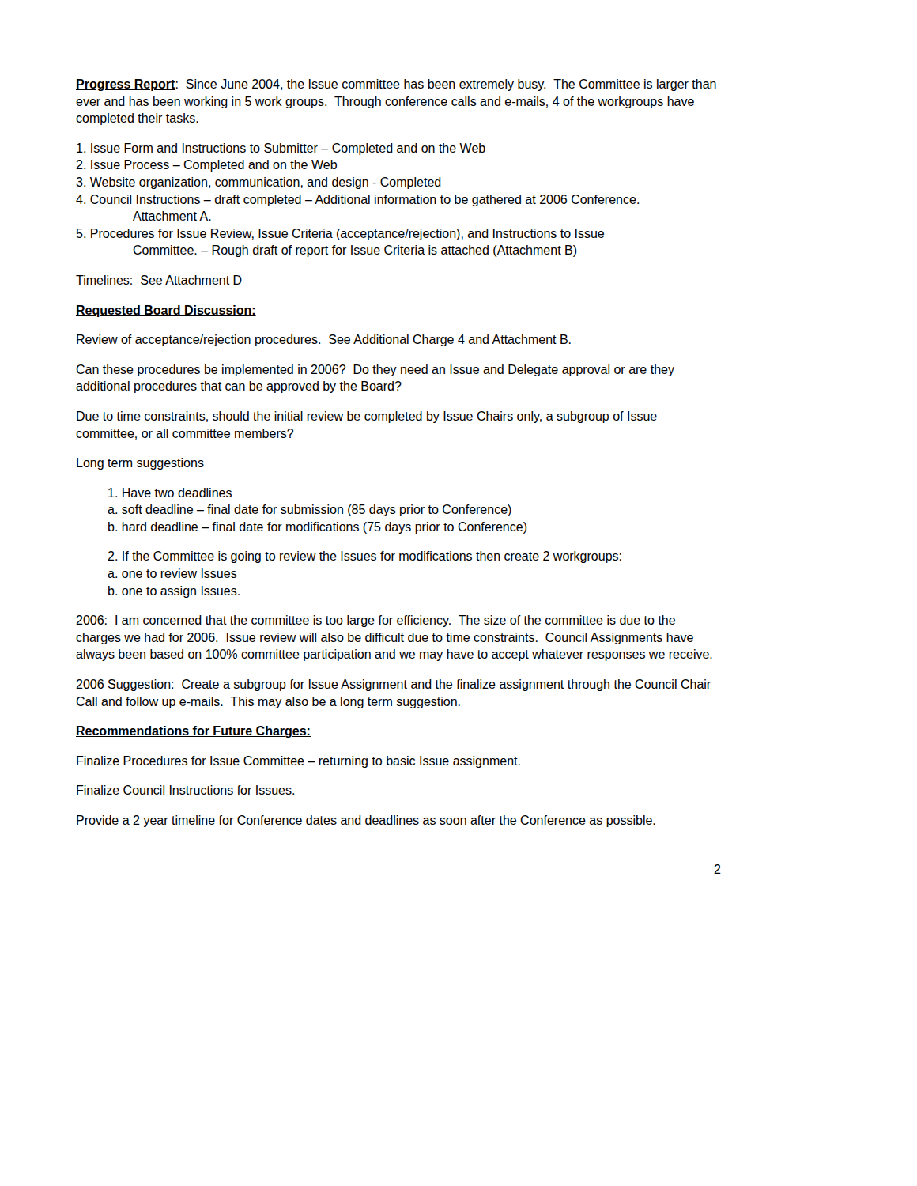Progress Report: Since June 2004, the Issue committee has been extremely busy. The Committee is larger than ever and has been working in 5 work groups. Through conference calls and e-mails, 4 of the workgroups have completed their tasks.
1. Issue Form and Instructions to Submitter – Completed and on the Web
2. Issue Process – Completed and on the Web
3. Website organization, communication, and design - Completed
4. Council Instructions – draft completed – Additional information to be gathered at 2006 Conference.
Attachment A.
5. Procedures for Issue Review, Issue Criteria (acceptance/rejection), and Instructions to Issue
Committee. – Rough draft of report for Issue Criteria is attached (Attachment B)
Timelines: See Attachment D
Requested Board Discussion:
Review of acceptance/rejection procedures. See Additional Charge 4 and Attachment B.
Can these procedures be implemented in 2006? Do they need an Issue and Delegate approval or are they additional procedures that can be approved by the Board?
Due to time constraints, should the initial review be completed by Issue Chairs only, a subgroup of Issue committee, or all committee members?
Long term suggestions
1. Have two deadlines
a. soft deadline – final date for submission (85 days prior to Conference)
b. hard deadline – final date for modifications (75 days prior to Conference)
2. If the Committee is going to review the Issues for modifications then create 2 workgroups:
a. one to review Issues
b. one to assign Issues.
2006: I am concerned that the committee is too large for efficiency. The size of the committee is due to the charges we had for 2006. Issue review will also be difficult due to time constraints. Council Assignments have always been based on 100% committee participation and we may have to accept whatever responses we receive.
2006 Suggestion: Create a subgroup for Issue Assignment and the finalize assignment through the Council Chair Call and follow up e-mails. This may also be a long term suggestion.
Recommendations for Future Charges:
Finalize Procedures for Issue Committee – returning to basic Issue assignment.
Finalize Council Instructions for Issues.
Provide a 2 year timeline for Conference dates and deadlines as soon after the Conference as possible.
2